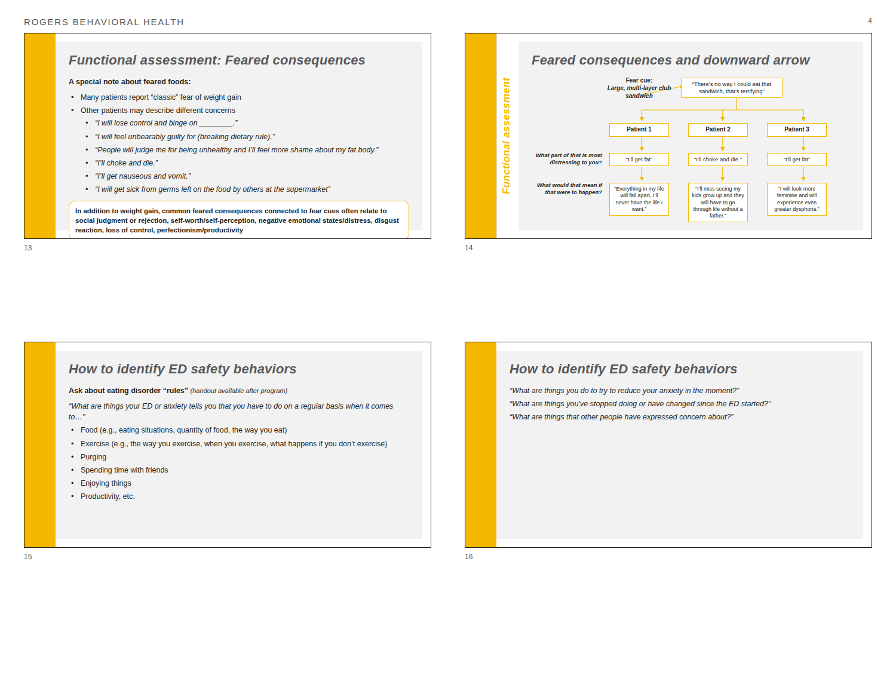Rogers Behavioral Health
4
Functional assessment: Feared consequences
A special note about feared foods:
Many patients report “classic” fear of weight gain
Other patients may describe different concerns
“I will lose control and binge on ________.”
“I will feel unbearably guilty for (breaking dietary rule).”
“People will judge me for being unhealthy and I’ll feel more shame about my fat body.”
“I’ll choke and die.”
“I’ll get nauseous and vomit.”
“I will get sick from germs left on the food by others at the supermarket”
In addition to weight gain, common feared consequences connected to fear cues often relate to social judgment or rejection, self-worth/self-perception, negative emotional states/distress, disgust reaction, loss of control, perfectionism/productivity
13
Functional assessment
Feared consequences and downward arrow
Fear cue:Large, multi-layer club sandwich
“There’s no way I could eat that sandwich, that’s terrifying”
Patient 1
Patient 2
Patient 3
What part of that is most distressing to you?
“I’ll get fat”
“I’ll choke and die.”
“I’ll get fat”
What would that mean if that were to happen?
“Everything in my life will fall apart, I’ll never have the life I want.”
“I’ll miss seeing my kids grow up and they will have to go through life without a father.”
“I will look more feminine and will experience even greater dysphoria.”
14
How to identify ED safety behaviors
Ask about eating disorder “rules” (handout available after program)
“What are things your ED or anxiety tells you that you have to do on a regular basis when it comes to…”
Food (e.g., eating situations, quantity of food, the way you eat)
Exercise (e.g., the way you exercise, when you exercise, what happens if you don’t exercise)
Purging
Spending time with friends
Enjoying things
Productivity, etc.
15
How to identify ED safety behaviors
“What are things you do to try to reduce your anxiety in the moment?”
“What are things you’ve stopped doing or have changed since the ED started?”
“What are things that other people have expressed concern about?”
16